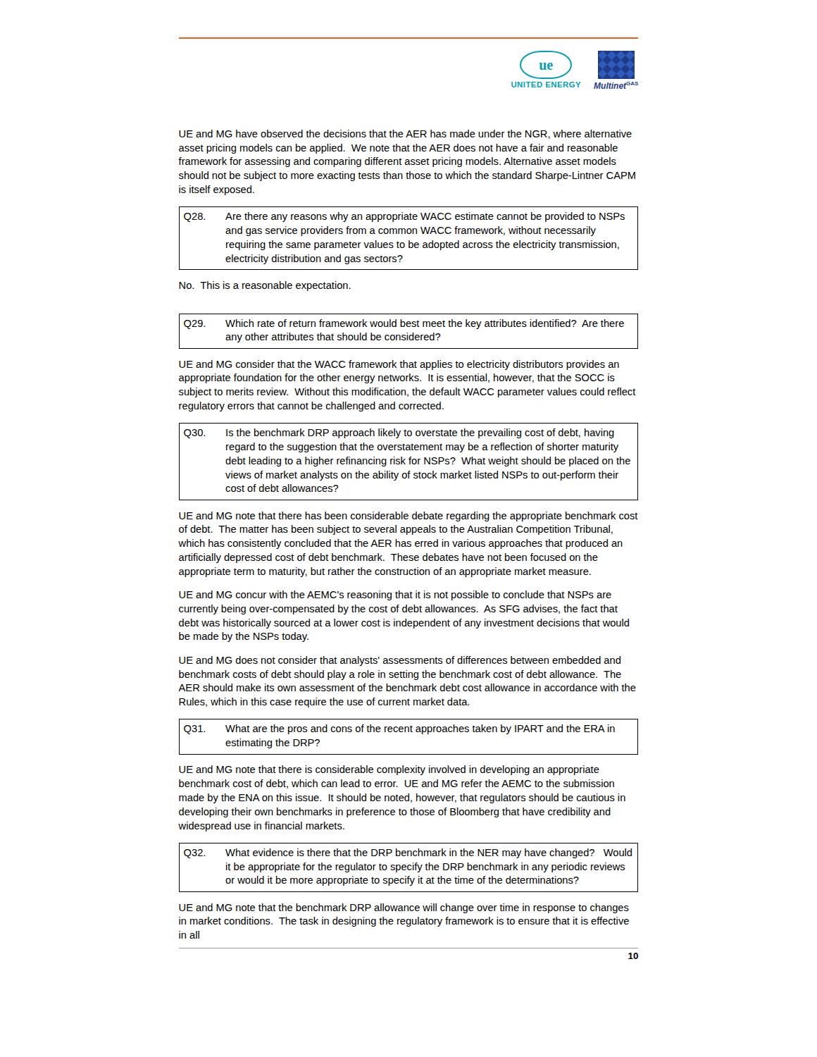UNITED ENERGY
MultinetGAS
UE and MG have observed the decisions that the AER has made under the NGR, where alternative asset pricing models can be applied. We note that the AER does not have a fair and reasonable framework for assessing and comparing different asset pricing models. Alternative asset models should not be subject to more exacting tests than those to which the standard Sharpe-Lintner CAPM is itself exposed.
| Q28. | Are there any reasons why an appropriate WACC estimate cannot be provided to NSPs and gas service providers from a common WACC framework, without necessarily requiring the same parameter values to be adopted across the electricity transmission, electricity distribution and gas sectors? |
No. This is a reasonable expectation.
| Q29. | Which rate of return framework would best meet the key attributes identified? Are there any other attributes that should be considered? |
UE and MG consider that the WACC framework that applies to electricity distributors provides an appropriate foundation for the other energy networks. It is essential, however, that the SOCC is subject to merits review. Without this modification, the default WACC parameter values could reflect regulatory errors that cannot be challenged and corrected.
| Q30. | Is the benchmark DRP approach likely to overstate the prevailing cost of debt, having regard to the suggestion that the overstatement may be a reflection of shorter maturity debt leading to a higher refinancing risk for NSPs? What weight should be placed on the views of market analysts on the ability of stock market listed NSPs to out-perform their cost of debt allowances? |
UE and MG note that there has been considerable debate regarding the appropriate benchmark cost of debt. The matter has been subject to several appeals to the Australian Competition Tribunal, which has consistently concluded that the AER has erred in various approaches that produced an artificially depressed cost of debt benchmark. These debates have not been focused on the appropriate term to maturity, but rather the construction of an appropriate market measure.
UE and MG concur with the AEMC's reasoning that it is not possible to conclude that NSPs are currently being over-compensated by the cost of debt allowances. As SFG advises, the fact that debt was historically sourced at a lower cost is independent of any investment decisions that would be made by the NSPs today.
UE and MG does not consider that analysts' assessments of differences between embedded and benchmark costs of debt should play a role in setting the benchmark cost of debt allowance. The AER should make its own assessment of the benchmark debt cost allowance in accordance with the Rules, which in this case require the use of current market data.
| Q31. | What are the pros and cons of the recent approaches taken by IPART and the ERA in estimating the DRP? |
UE and MG note that there is considerable complexity involved in developing an appropriate benchmark cost of debt, which can lead to error. UE and MG refer the AEMC to the submission made by the ENA on this issue. It should be noted, however, that regulators should be cautious in developing their own benchmarks in preference to those of Bloomberg that have credibility and widespread use in financial markets.
| Q32. | What evidence is there that the DRP benchmark in the NER may have changed? Would it be appropriate for the regulator to specify the DRP benchmark in any periodic reviews or would it be more appropriate to specify it at the time of the determinations? |
UE and MG note that the benchmark DRP allowance will change over time in response to changes in market conditions. The task in designing the regulatory framework is to ensure that it is effective in all
10